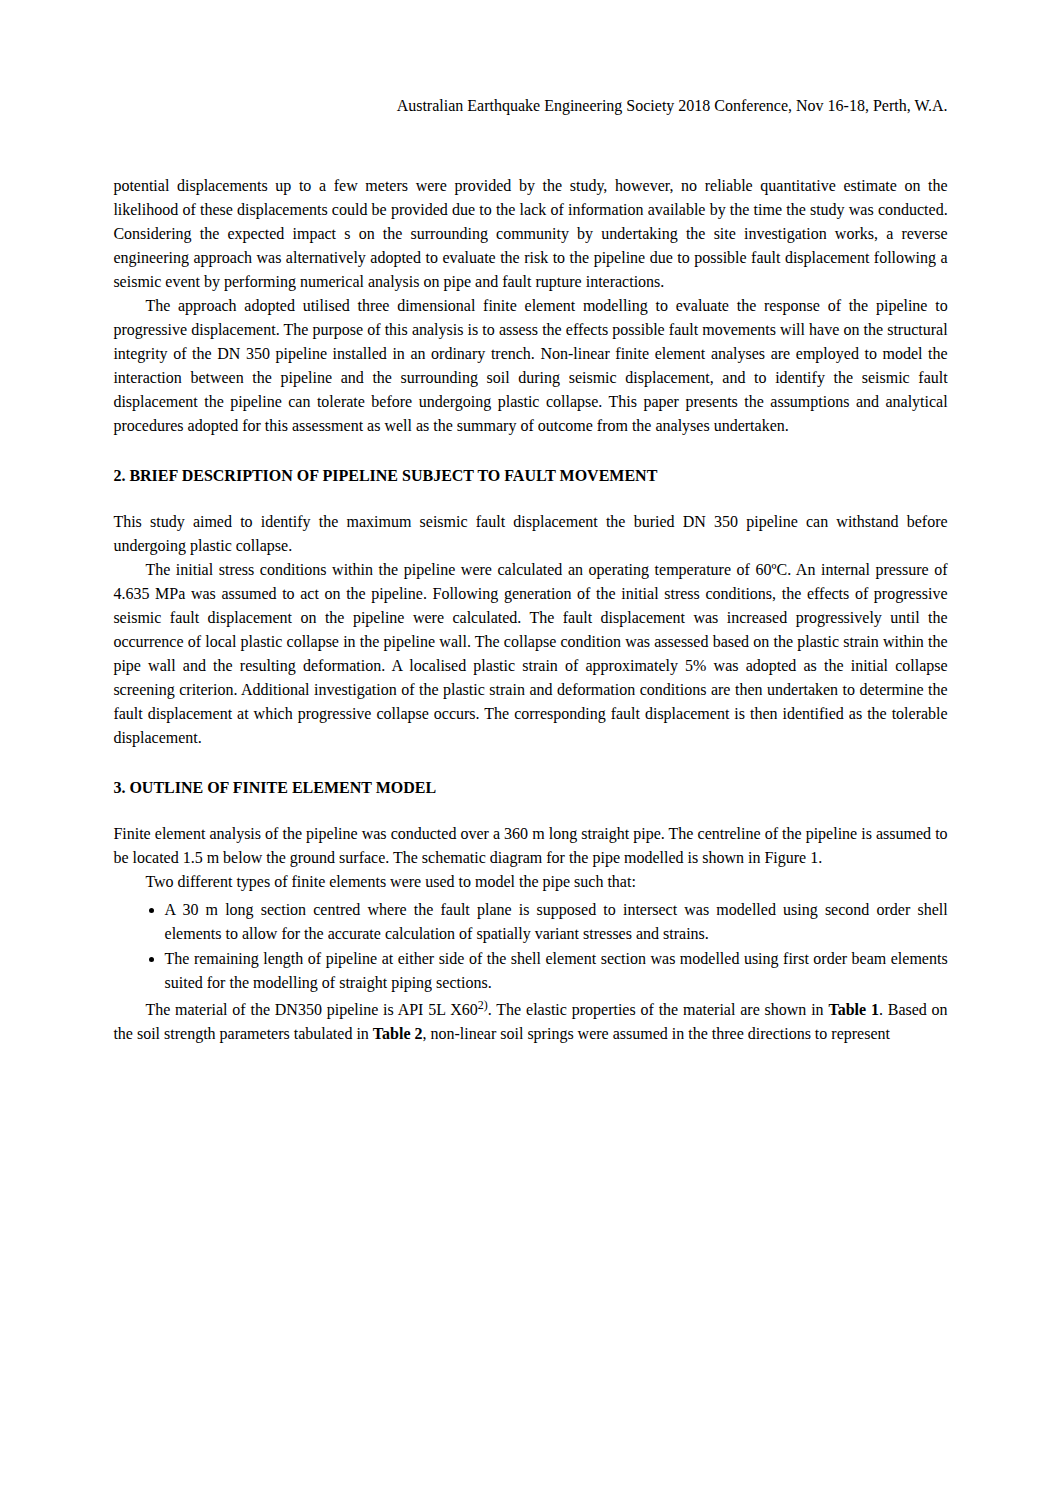Australian Earthquake Engineering Society 2018 Conference, Nov 16-18, Perth, W.A.
potential displacements up to a few meters were provided by the study, however, no reliable quantitative estimate on the likelihood of these displacements could be provided due to the lack of information available by the time the study was conducted. Considering the expected impact s on the surrounding community by undertaking the site investigation works, a reverse engineering approach was alternatively adopted to evaluate the risk to the pipeline due to possible fault displacement following a seismic event by performing numerical analysis on pipe and fault rupture interactions.
The approach adopted utilised three dimensional finite element modelling to evaluate the response of the pipeline to progressive displacement. The purpose of this analysis is to assess the effects possible fault movements will have on the structural integrity of the DN 350 pipeline installed in an ordinary trench. Non-linear finite element analyses are employed to model the interaction between the pipeline and the surrounding soil during seismic displacement, and to identify the seismic fault displacement the pipeline can tolerate before undergoing plastic collapse. This paper presents the assumptions and analytical procedures adopted for this assessment as well as the summary of outcome from the analyses undertaken.
2. BRIEF DESCRIPTION OF PIPELINE SUBJECT TO FAULT MOVEMENT
This study aimed to identify the maximum seismic fault displacement the buried DN 350 pipeline can withstand before undergoing plastic collapse.
The initial stress conditions within the pipeline were calculated an operating temperature of 60ºC. An internal pressure of 4.635 MPa was assumed to act on the pipeline. Following generation of the initial stress conditions, the effects of progressive seismic fault displacement on the pipeline were calculated. The fault displacement was increased progressively until the occurrence of local plastic collapse in the pipeline wall. The collapse condition was assessed based on the plastic strain within the pipe wall and the resulting deformation. A localised plastic strain of approximately 5% was adopted as the initial collapse screening criterion. Additional investigation of the plastic strain and deformation conditions are then undertaken to determine the fault displacement at which progressive collapse occurs. The corresponding fault displacement is then identified as the tolerable displacement.
3. OUTLINE OF FINITE ELEMENT MODEL
Finite element analysis of the pipeline was conducted over a 360 m long straight pipe. The centreline of the pipeline is assumed to be located 1.5 m below the ground surface. The schematic diagram for the pipe modelled is shown in Figure 1.
Two different types of finite elements were used to model the pipe such that:
A 30 m long section centred where the fault plane is supposed to intersect was modelled using second order shell elements to allow for the accurate calculation of spatially variant stresses and strains.
The remaining length of pipeline at either side of the shell element section was modelled using first order beam elements suited for the modelling of straight piping sections.
The material of the DN350 pipeline is API 5L X602). The elastic properties of the material are shown in Table 1. Based on the soil strength parameters tabulated in Table 2, non-linear soil springs were assumed in the three directions to represent